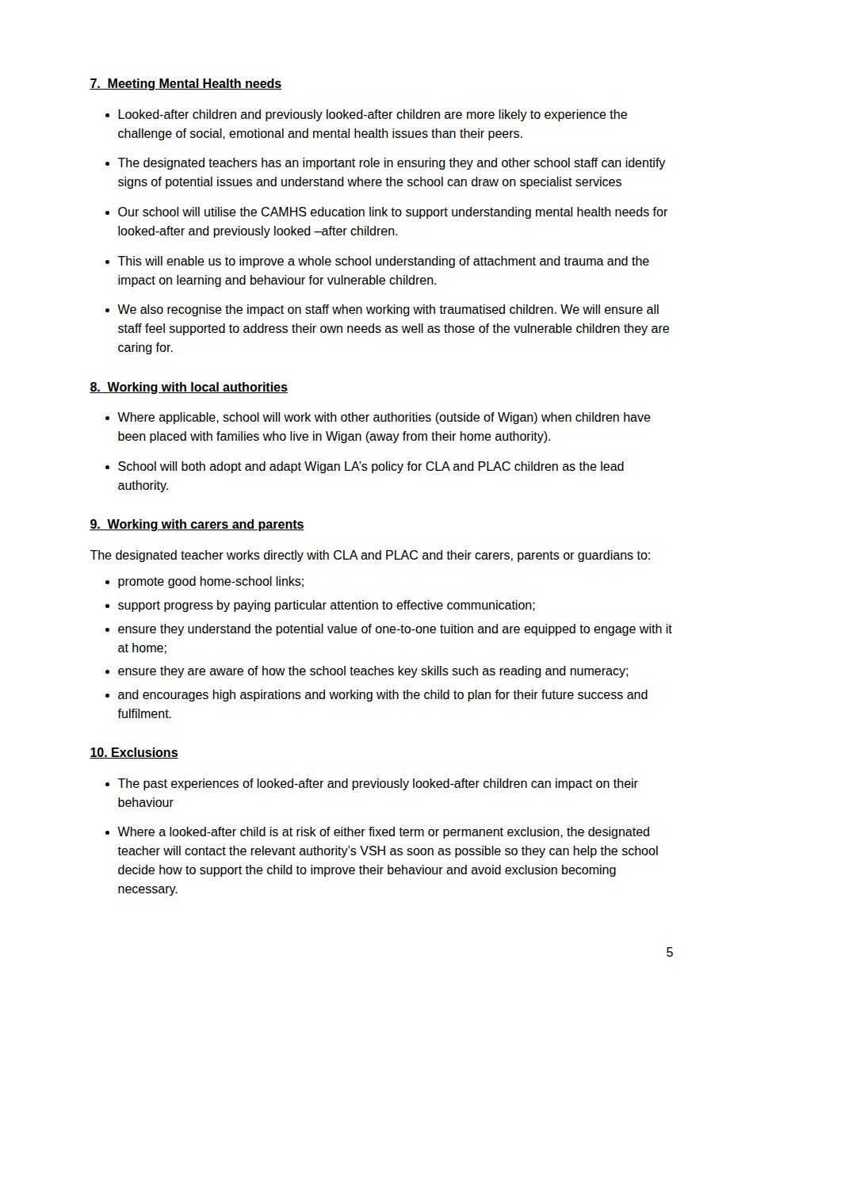7. Meeting Mental Health needs
Looked-after children and previously looked-after children are more likely to experience the challenge of social, emotional and mental health issues than their peers.
The designated teachers has an important role in ensuring they and other school staff can identify signs of potential issues and understand where the school can draw on specialist services
Our school will utilise the CAMHS education link to support understanding mental health needs for looked-after and previously looked –after children.
This will enable us to improve a whole school understanding of attachment and trauma and the impact on learning and behaviour for vulnerable children.
We also recognise the impact on staff when working with traumatised children. We will ensure all staff feel supported to address their own needs as well as those of the vulnerable children they are caring for.
8. Working with local authorities
Where applicable, school will work with other authorities (outside of Wigan) when children have been placed with families who live in Wigan (away from their home authority).
School will both adopt and adapt Wigan LA’s policy for CLA and PLAC children as the lead authority.
9. Working with carers and parents
The designated teacher works directly with CLA and PLAC and their carers, parents or guardians to:
promote good home-school links;
support progress by paying particular attention to effective communication;
ensure they understand the potential value of one-to-one tuition and are equipped to engage with it at home;
ensure they are aware of how the school teaches key skills such as reading and numeracy;
and encourages high aspirations and working with the child to plan for their future success and fulfilment.
10. Exclusions
The past experiences of looked-after and previously looked-after children can impact on their behaviour
Where a looked-after child is at risk of either fixed term or permanent exclusion, the designated teacher will contact the relevant authority’s VSH as soon as possible so they can help the school decide how to support the child to improve their behaviour and avoid exclusion becoming necessary.
5